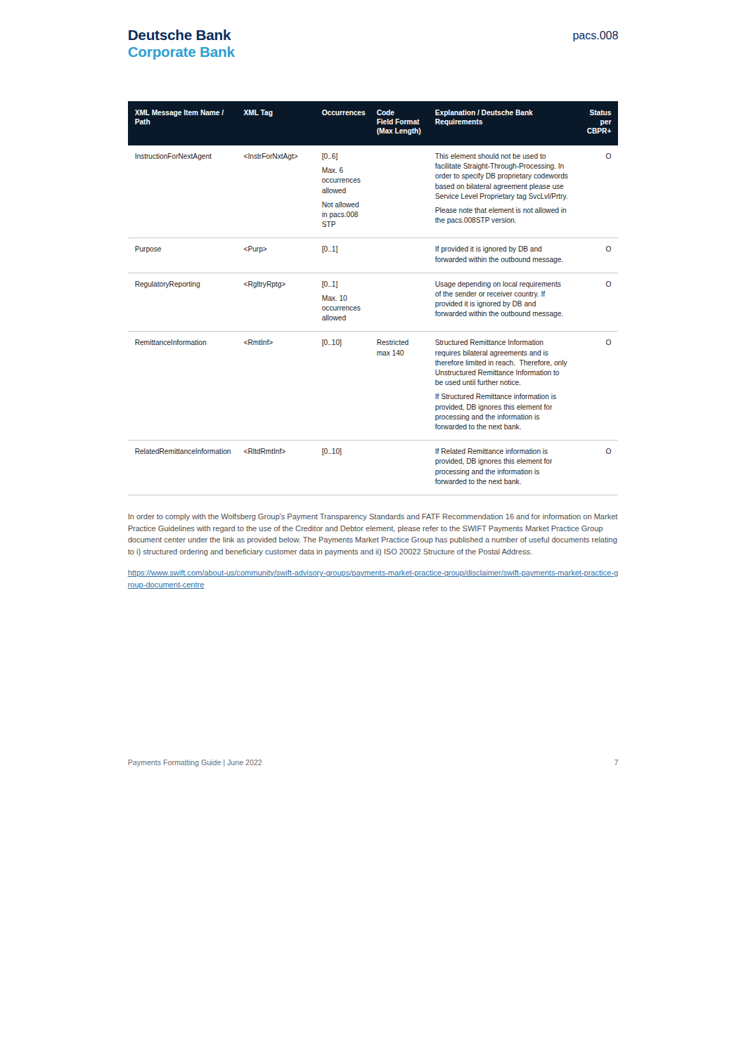Deutsche Bank
Corporate Bank
pacs.008
| XML Message Item Name / Path | XML Tag | Occurrences | Code Field Format (Max Length) | Explanation / Deutsche Bank Requirements | Status per CBPR+ |
| --- | --- | --- | --- | --- | --- |
| InstructionForNextAgent | <InstrForNxtAgt> | [0..6] Max. 6 occurrences allowed Not allowed in pacs.008 STP | | This element should not be used to facilitate Straight-Through-Processing. In order to specify DB proprietary codewords based on bilateral agreement please use Service Level Proprietary tag SvcLvl/Prtry. Please note that element is not allowed in the pacs.008STP version. | O |
| Purpose | <Purp> | [0..1] | | If provided it is ignored by DB and forwarded within the outbound message. | O |
| RegulatoryReporting | <RgltryRptg> | [0..1] Max. 10 occurrences allowed | | Usage depending on local requirements of the sender or receiver country. If provided it is ignored by DB and forwarded within the outbound message. | O |
| RemittanceInformation | <RmtInf> | [0..10] | Restricted max 140 | Structured Remittance Information requires bilateral agreements and is therefore limited in reach. Therefore, only Unstructured Remittance Information to be used until further notice. If Structured Remittance information is provided, DB ignores this element for processing and the information is forwarded to the next bank. | O |
| RelatedRemittanceInformation | <RltdRmtInf> | [0..10] | | If Related Remittance information is provided, DB ignores this element for processing and the information is forwarded to the next bank. | O |
In order to comply with the Wolfsberg Group's Payment Transparency Standards and FATF Recommendation 16 and for information on Market Practice Guidelines with regard to the use of the Creditor and Debtor element, please refer to the SWIFT Payments Market Practice Group document center under the link as provided below. The Payments Market Practice Group has published a number of useful documents relating to i) structured ordering and beneficiary customer data in payments and ii) ISO 20022 Structure of the Postal Address.
https://www.swift.com/about-us/community/swift-advisory-groups/payments-market-practice-group/disclaimer/swift-payments-market-practice-group-document-centre
Payments Formatting Guide | June 2022 7